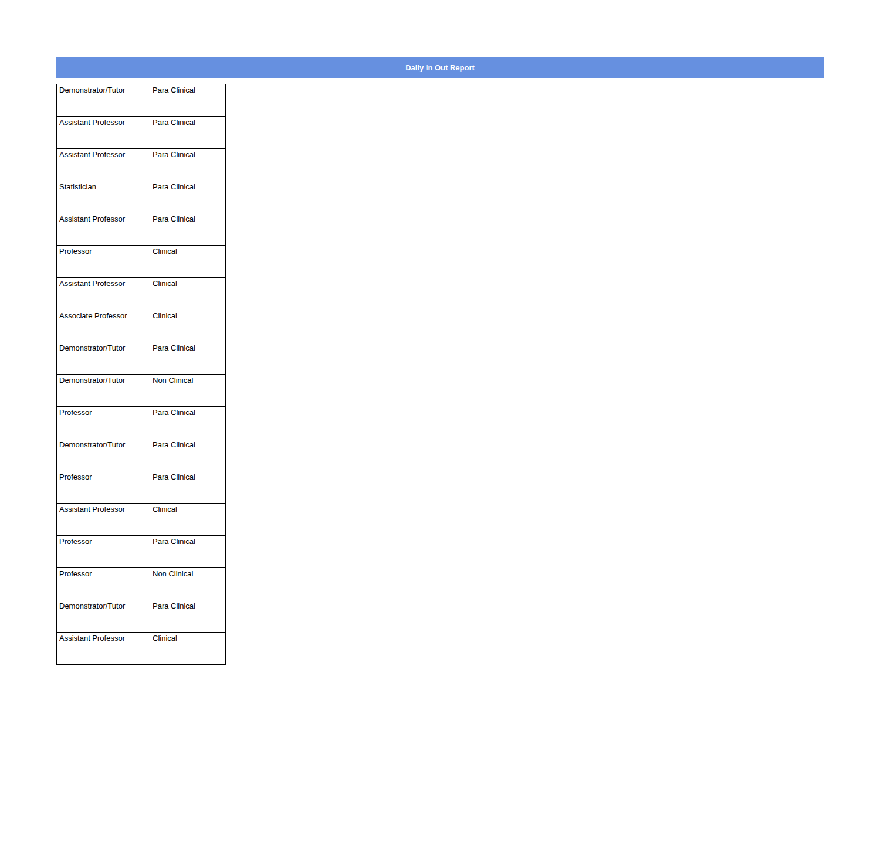Daily In Out Report
| Demonstrator/Tutor | Para Clinical |
| Assistant Professor | Para Clinical |
| Assistant Professor | Para Clinical |
| Statistician | Para Clinical |
| Assistant Professor | Para Clinical |
| Professor | Clinical |
| Assistant Professor | Clinical |
| Associate Professor | Clinical |
| Demonstrator/Tutor | Para Clinical |
| Demonstrator/Tutor | Non Clinical |
| Professor | Para Clinical |
| Demonstrator/Tutor | Para Clinical |
| Professor | Para Clinical |
| Assistant Professor | Clinical |
| Professor | Para Clinical |
| Professor | Non Clinical |
| Demonstrator/Tutor | Para Clinical |
| Assistant Professor | Clinical |